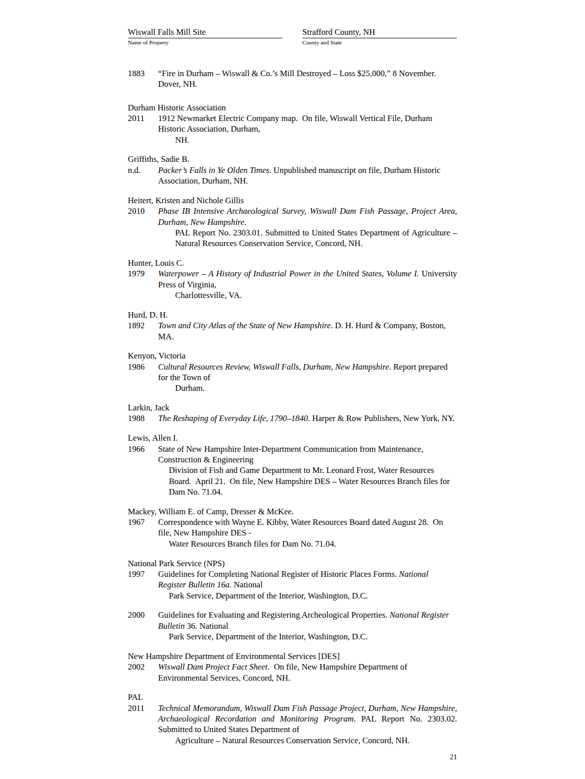Wiswall Falls Mill Site Name of Property
Strafford County, NH County and State
1883 “Fire in Durham – Wiswall & Co.’s Mill Destroyed – Loss $25,000,” 8 November. Dover, NH.
Durham Historic Association
2011 1912 Newmarket Electric Company map. On file, Wiswall Vertical File, Durham Historic Association, Durham, NH.
Griffiths, Sadie B.
n.d. Packer’s Falls in Ye Olden Times. Unpublished manuscript on file, Durham Historic Association, Durham, NH.
Heitert, Kristen and Nichole Gillis
2010 Phase IB Intensive Archaeological Survey, Wiswall Dam Fish Passage, Project Area, Durham, New Hampshire. PAL Report No. 2303.01. Submitted to United States Department of Agriculture – Natural Resources Conservation Service, Concord, NH.
Hunter, Louis C.
1979 Waterpower – A History of Industrial Power in the United States, Volume I. University Press of Virginia, Charlottesville, VA.
Hurd, D. H.
1892 Town and City Atlas of the State of New Hampshire. D. H. Hurd & Company, Boston, MA.
Kenyon, Victoria
1986 Cultural Resources Review, Wiswall Falls, Durham, New Hampshire. Report prepared for the Town of Durham.
Larkin, Jack
1988 The Reshaping of Everyday Life, 1790–1840. Harper & Row Publishers, New York, NY.
Lewis, Allen I.
1966 State of New Hampshire Inter-Department Communication from Maintenance, Construction & Engineering Division of Fish and Game Department to Mr. Leonard Frost, Water Resources Board. April 21. On file, New Hampshire DES – Water Resources Branch files for Dam No. 71.04.
Mackey, William E. of Camp, Dresser & McKee.
1967 Correspondence with Wayne E. Kibby, Water Resources Board dated August 28. On file, New Hampshire DES - Water Resources Branch files for Dam No. 71.04.
National Park Service (NPS)
1997 Guidelines for Completing National Register of Historic Places Forms. National Register Bulletin 16a. National Park Service, Department of the Interior, Washington, D.C.
2000 Guidelines for Evaluating and Registering Archeological Properties. National Register Bulletin 36. National Park Service, Department of the Interior, Washington, D.C.
New Hampshire Department of Environmental Services [DES]
2002 Wiswall Dam Project Fact Sheet. On file, New Hampshire Department of Environmental Services, Concord, NH.
PAL
2011 Technical Memorandum, Wiswall Dam Fish Passage Project, Durham, New Hampshire, Archaeological Recordation and Monitoring Program. PAL Report No. 2303.02. Submitted to United States Department of Agriculture – Natural Resources Conservation Service, Concord, NH.
21